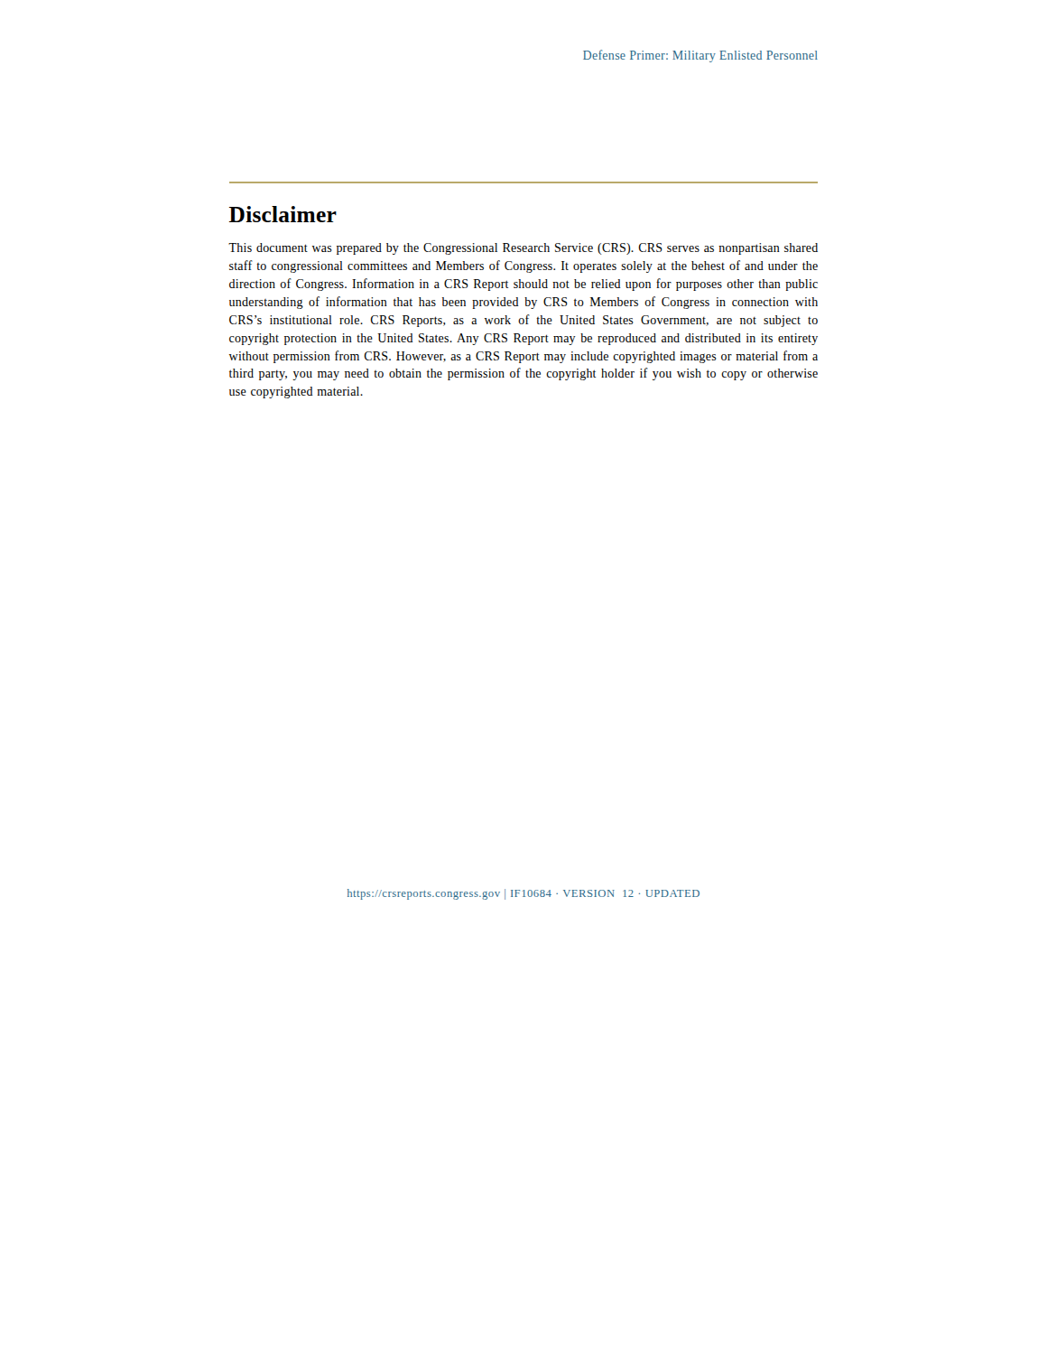Defense Primer: Military Enlisted Personnel
Disclaimer
This document was prepared by the Congressional Research Service (CRS). CRS serves as nonpartisan shared staff to congressional committees and Members of Congress. It operates solely at the behest of and under the direction of Congress. Information in a CRS Report should not be relied upon for purposes other than public understanding of information that has been provided by CRS to Members of Congress in connection with CRS’s institutional role. CRS Reports, as a work of the United States Government, are not subject to copyright protection in the United States. Any CRS Report may be reproduced and distributed in its entirety without permission from CRS. However, as a CRS Report may include copyrighted images or material from a third party, you may need to obtain the permission of the copyright holder if you wish to copy or otherwise use copyrighted material.
https://crsreports.congress.gov | IF10684 · VERSION 12 · UPDATED